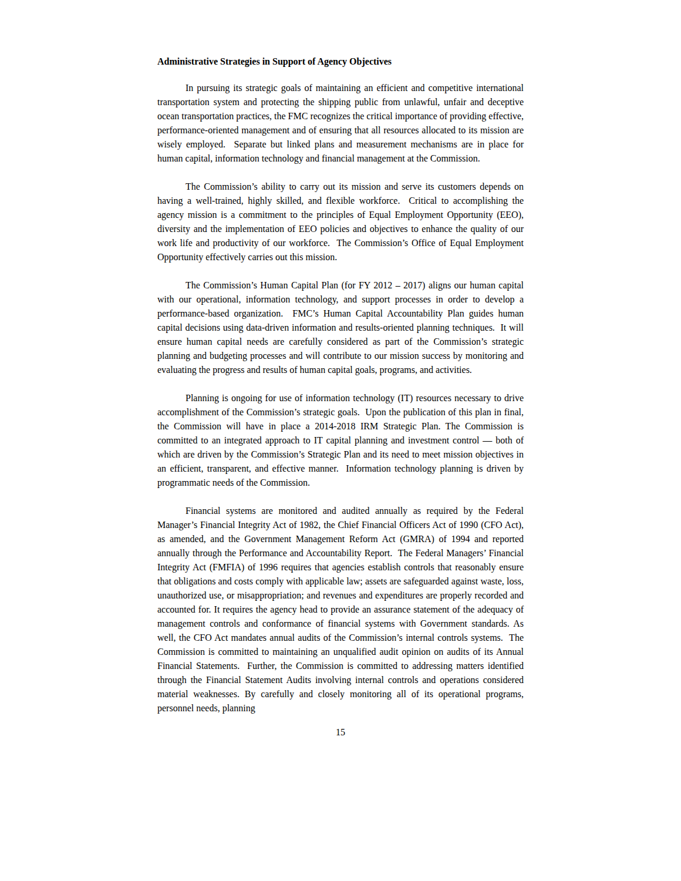Administrative Strategies in Support of Agency Objectives
In pursuing its strategic goals of maintaining an efficient and competitive international transportation system and protecting the shipping public from unlawful, unfair and deceptive ocean transportation practices, the FMC recognizes the critical importance of providing effective, performance-oriented management and of ensuring that all resources allocated to its mission are wisely employed. Separate but linked plans and measurement mechanisms are in place for human capital, information technology and financial management at the Commission.
The Commission’s ability to carry out its mission and serve its customers depends on having a well-trained, highly skilled, and flexible workforce. Critical to accomplishing the agency mission is a commitment to the principles of Equal Employment Opportunity (EEO), diversity and the implementation of EEO policies and objectives to enhance the quality of our work life and productivity of our workforce. The Commission’s Office of Equal Employment Opportunity effectively carries out this mission.
The Commission’s Human Capital Plan (for FY 2012 – 2017) aligns our human capital with our operational, information technology, and support processes in order to develop a performance-based organization. FMC’s Human Capital Accountability Plan guides human capital decisions using data-driven information and results-oriented planning techniques. It will ensure human capital needs are carefully considered as part of the Commission’s strategic planning and budgeting processes and will contribute to our mission success by monitoring and evaluating the progress and results of human capital goals, programs, and activities.
Planning is ongoing for use of information technology (IT) resources necessary to drive accomplishment of the Commission’s strategic goals. Upon the publication of this plan in final, the Commission will have in place a 2014-2018 IRM Strategic Plan. The Commission is committed to an integrated approach to IT capital planning and investment control — both of which are driven by the Commission’s Strategic Plan and its need to meet mission objectives in an efficient, transparent, and effective manner. Information technology planning is driven by programmatic needs of the Commission.
Financial systems are monitored and audited annually as required by the Federal Manager’s Financial Integrity Act of 1982, the Chief Financial Officers Act of 1990 (CFO Act), as amended, and the Government Management Reform Act (GMRA) of 1994 and reported annually through the Performance and Accountability Report. The Federal Managers’ Financial Integrity Act (FMFIA) of 1996 requires that agencies establish controls that reasonably ensure that obligations and costs comply with applicable law; assets are safeguarded against waste, loss, unauthorized use, or misappropriation; and revenues and expenditures are properly recorded and accounted for. It requires the agency head to provide an assurance statement of the adequacy of management controls and conformance of financial systems with Government standards. As well, the CFO Act mandates annual audits of the Commission’s internal controls systems. The Commission is committed to maintaining an unqualified audit opinion on audits of its Annual Financial Statements. Further, the Commission is committed to addressing matters identified through the Financial Statement Audits involving internal controls and operations considered material weaknesses. By carefully and closely monitoring all of its operational programs, personnel needs, planning
15